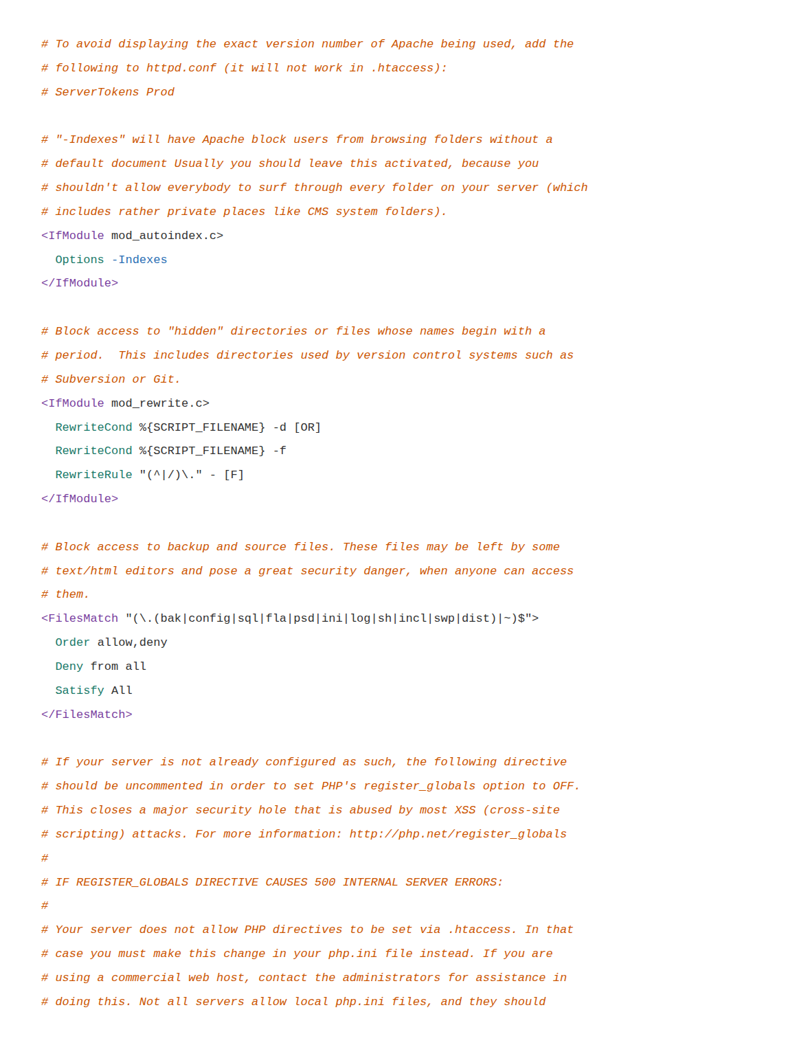# To avoid displaying the exact version number of Apache being used, add the
# following to httpd.conf (it will not work in .htaccess):
# ServerTokens Prod

# "-Indexes" will have Apache block users from browsing folders without a
# default document Usually you should leave this activated, because you
# shouldn't allow everybody to surf through every folder on your server (which
# includes rather private places like CMS system folders).
<IfModule mod_autoindex.c>
  Options -Indexes
</IfModule>

# Block access to "hidden" directories or files whose names begin with a
# period.  This includes directories used by version control systems such as
# Subversion or Git.
<IfModule mod_rewrite.c>
  RewriteCond %{SCRIPT_FILENAME} -d [OR]
  RewriteCond %{SCRIPT_FILENAME} -f
  RewriteRule "(^|/)\." - [F]
</IfModule>

# Block access to backup and source files. These files may be left by some
# text/html editors and pose a great security danger, when anyone can access
# them.
<FilesMatch "(\.(bak|config|sql|fla|psd|ini|log|sh|incl|swp|dist)|~)$">
  Order allow,deny
  Deny from all
  Satisfy All
</FilesMatch>

# If your server is not already configured as such, the following directive
# should be uncommented in order to set PHP's register_globals option to OFF.
# This closes a major security hole that is abused by most XSS (cross-site
# scripting) attacks. For more information: http://php.net/register_globals
#
# IF REGISTER_GLOBALS DIRECTIVE CAUSES 500 INTERNAL SERVER ERRORS:
#
# Your server does not allow PHP directives to be set via .htaccess. In that
# case you must make this change in your php.ini file instead. If you are
# using a commercial web host, contact the administrators for assistance in
# doing this. Not all servers allow local php.ini files, and they should